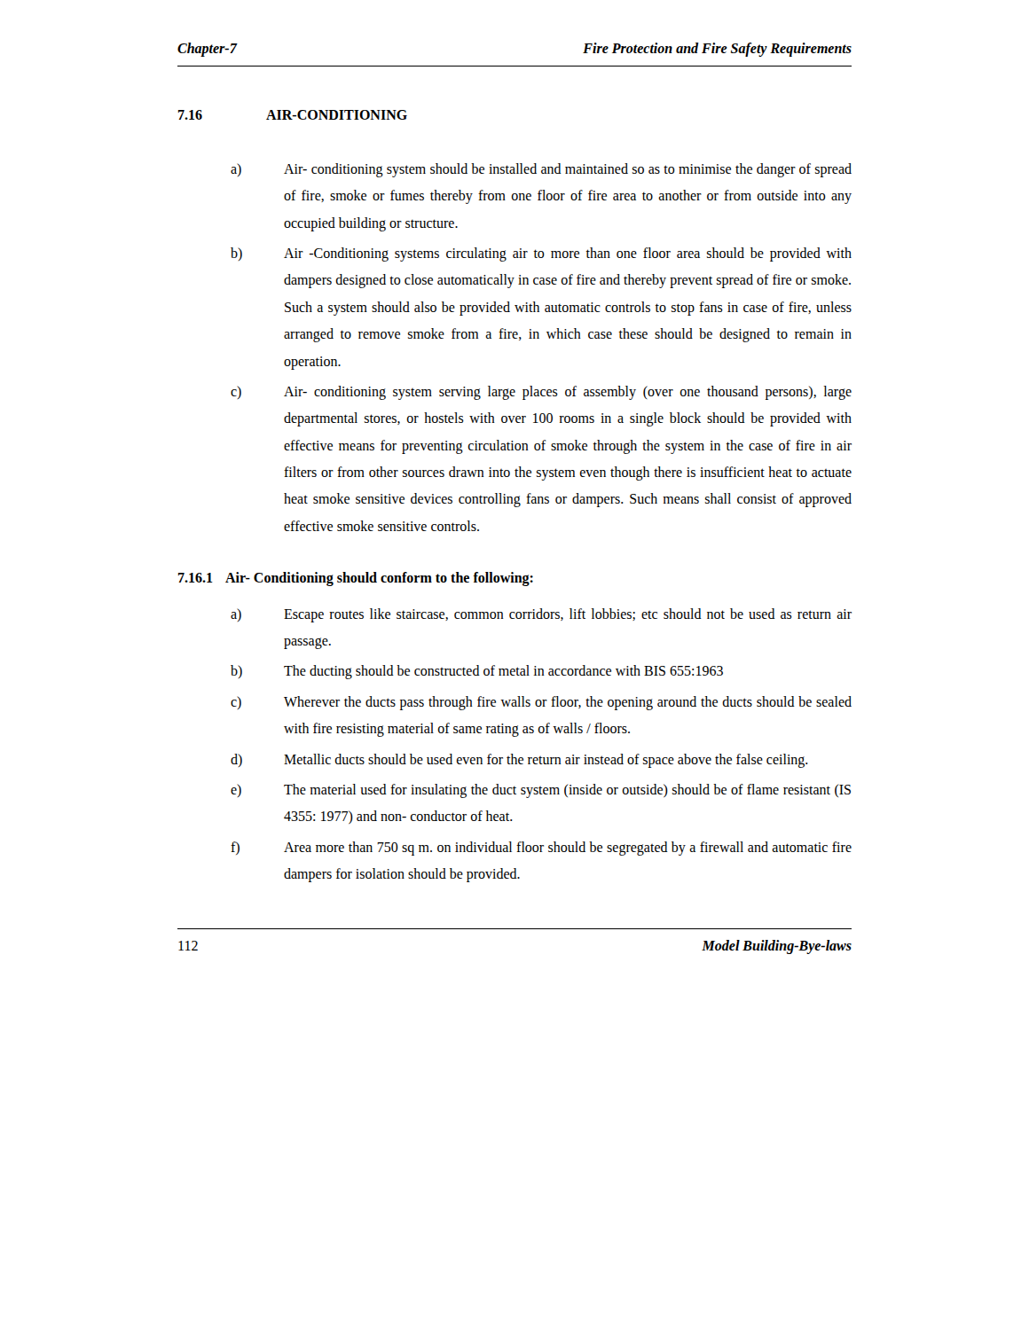Chapter-7 Fire Protection and Fire Safety Requirements
7.16 AIR-CONDITIONING
a) Air- conditioning system should be installed and maintained so as to minimise the danger of spread of fire, smoke or fumes thereby from one floor of fire area to another or from outside into any occupied building or structure.
b) Air -Conditioning systems circulating air to more than one floor area should be provided with dampers designed to close automatically in case of fire and thereby prevent spread of fire or smoke. Such a system should also be provided with automatic controls to stop fans in case of fire, unless arranged to remove smoke from a fire, in which case these should be designed to remain in operation.
c) Air- conditioning system serving large places of assembly (over one thousand persons), large departmental stores, or hostels with over 100 rooms in a single block should be provided with effective means for preventing circulation of smoke through the system in the case of fire in air filters or from other sources drawn into the system even though there is insufficient heat to actuate heat smoke sensitive devices controlling fans or dampers. Such means shall consist of approved effective smoke sensitive controls.
7.16.1 Air- Conditioning should conform to the following:
a) Escape routes like staircase, common corridors, lift lobbies; etc should not be used as return air passage.
b) The ducting should be constructed of metal in accordance with BIS 655:1963
c) Wherever the ducts pass through fire walls or floor, the opening around the ducts should be sealed with fire resisting material of same rating as of walls / floors.
d) Metallic ducts should be used even for the return air instead of space above the false ceiling.
e) The material used for insulating the duct system (inside or outside) should be of flame resistant (IS 4355: 1977) and non- conductor of heat.
f) Area more than 750 sq m. on individual floor should be segregated by a firewall and automatic fire dampers for isolation should be provided.
112 Model Building-Bye-laws